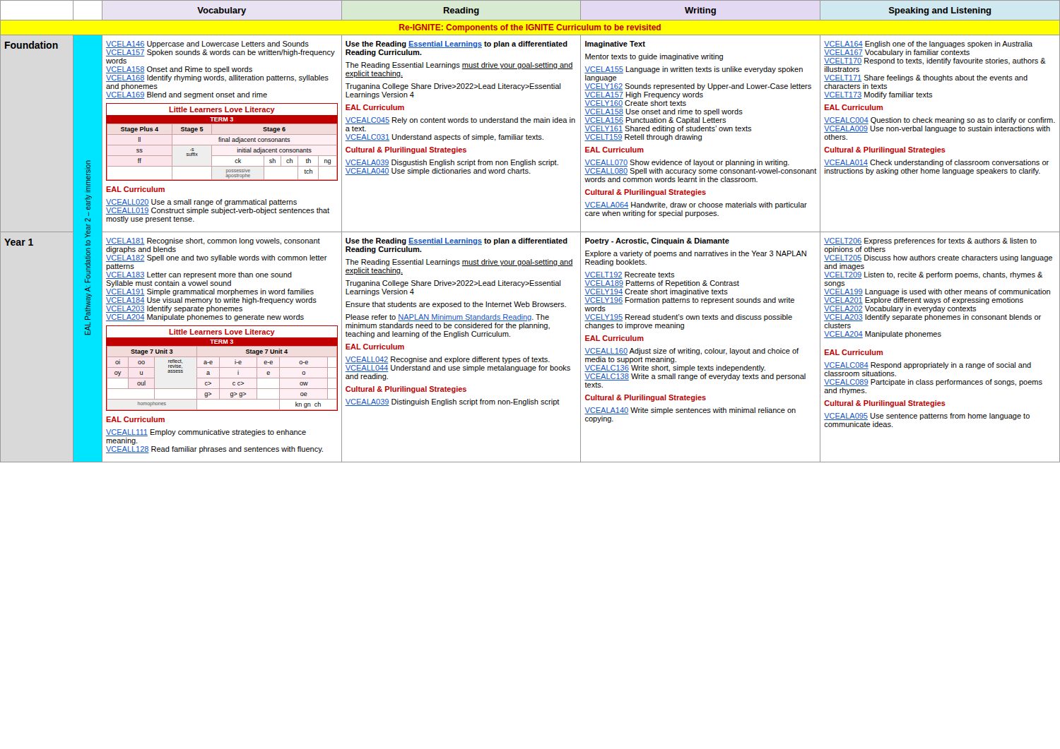| | | Vocabulary | Reading | Writing | Speaking and Listening |
| --- | --- | --- | --- | --- | --- |
| Re-IGNITE: Components of the IGNITE Curriculum to be revisited |
| Foundation | EAL Pathway A: Foundation to Year 2 – early immersion | VCELA146 Uppercase and Lowercase Letters and Sounds VCELA157 Spoken sounds & words can be written/high-frequency words VCELA158 Onset and Rime to spell words VCELA168 Identify rhyming words, alliteration patterns, syllables and phonemes VCELA169 Blend and segment onset and rime Little Learners Love Literacy TERM 3 / Stage Plus 4 / Stage 5 / Stage 6 / / ll / final adjacent consonants / / ss / -s suffix / initial adjacent consonants / / ff / ck / sh / ch / th / ng / / / / possessive apostrophe / / tch / / EAL Curriculum VCEALL020 Use a small range of grammatical patterns VCEALL019 Construct simple subject-verb-object sentences that mostly use present tense. | Use the Reading Essential Learnings to plan a differentiated Reading Curriculum. The Reading Essential Learnings must drive your goal-setting and explicit teaching. Truganina College Share Drive>2022>Lead Literacy>Essential Learnings Version 4 EAL Curriculum VCEALC045 Rely on content words to understand the main idea in a text. VCEALC031 Understand aspects of simple, familiar texts. Cultural & Plurilingual Strategies VCEALA039 Disgustish English script from non English script. VCEALA040 Use simple dictionaries and word charts. | Imaginative Text Mentor texts to guide imaginative writing VCELA155 Language in written texts is unlike everyday spoken language VCELY162 Sounds represented by Upper-and Lower-Case letters VCELA157 High Frequency words VCELY160 Create short texts VCELA158 Use onset and rime to spell words VCELA156 Punctuation & Capital Letters VCELY161 Shared editing of students’ own texts VCELT159 Retell through drawing EAL Curriculum VCEALL070 Show evidence of layout or planning in writing. VCEALL080 Spell with accuracy some consonant-vowel-consonant words and common words learnt in the classroom. Cultural & Plurilingual Strategies VCEALA064 Handwrite, draw or choose materials with particular care when writing for special purposes. | VCELA164 English one of the languages spoken in Australia VCELA167 Vocabulary in familiar contexts VCELT170 Respond to texts, identify favourite stories, authors & illustrators VCELT171 Share feelings & thoughts about the events and characters in texts VCELT173 Modify familiar texts EAL Curriculum VCEALC004 Question to check meaning so as to clarify or confirm. VCEALA009 Use non-verbal language to sustain interactions with others. Cultural & Plurilingual Strategies VCEALA014 Check understanding of classroom conversations or instructions by asking other home language speakers to clarify. |
| Year 1 | VCELA181 Recognise short, common long vowels, consonant digraphs and blends VCELA182 Spell one and two syllable words with common letter patterns VCELA183 Letter can represent more than one sound Syllable must contain a vowel sound VCELA191 Simple grammatical morphemes in word families VCELA184 Use visual memory to write high-frequency words VCELA203 Identify separate phonemes VCELA204 Manipulate phonemes to generate new words Little Learners Love Literacy TERM 3 / Stage 7 Unit 3 / Stage 7 Unit 4 / / oi / oo / reflect, revise, assess / a-e / i-e / e-e / o-e / / / oy / u / a / i / e / o / / / / oul / c> / c c> / / ow / / / / / g> / g> g> / / oe / / / homophones / / kn gn ch / EAL Curriculum VCEALL111 Employ communicative strategies to enhance meaning. VCEALL128 Read familiar phrases and sentences with fluency. | Use the Reading Essential Learnings to plan a differentiated Reading Curriculum. The Reading Essential Learnings must drive your goal-setting and explicit teaching. Truganina College Share Drive>2022>Lead Literacy>Essential Learnings Version 4 Ensure that students are exposed to the Internet Web Browsers. Please refer to NAPLAN Minimum Standards Reading . The minimum standards need to be considered for the planning, teaching and learning of the English Curriculum. EAL Curriculum VCEALL042 Recognise and explore different types of texts. VCEALL044 Understand and use simple metalanguage for books and reading. Cultural & Plurilingual Strategies VCEALA039 Distinguish English script from non-English script | Poetry - Acrostic, Cinquain & Diamante Explore a variety of poems and narratives in the Year 3 NAPLAN Reading booklets. VCELT192 Recreate texts VCELA189 Patterns of Repetition & Contrast VCELY194 Create short imaginative texts VCELY196 Formation patterns to represent sounds and write words VCELY195 Reread student’s own texts and discuss possible changes to improve meaning EAL Curriculum VCEALL160 Adjust size of writing, colour, layout and choice of media to support meaning. VCEALC136 Write short, simple texts independently. VCEALC138 Write a small range of everyday texts and personal texts. Cultural & Plurilingual Strategies VCEALA140 Write simple sentences with minimal reliance on copying. | VCELT206 Express preferences for texts & authors & listen to opinions of others VCELT205 Discuss how authors create characters using language and images VCELT209 Listen to, recite & perform poems, chants, rhymes & songs VCELA199 Language is used with other means of communication VCELA201 Explore different ways of expressing emotions VCELA202 Vocabulary in everyday contexts VCELA203 Identify separate phonemes in consonant blends or clusters VCELA204 Manipulate phonemes EAL Curriculum VCEALC084 Respond appropriately in a range of social and classroom situations. VCEALC089 Partcipate in class performances of songs, poems and rhymes. Cultural & Plurilingual Strategies VCEALA095 Use sentence patterns from home language to communicate ideas. |